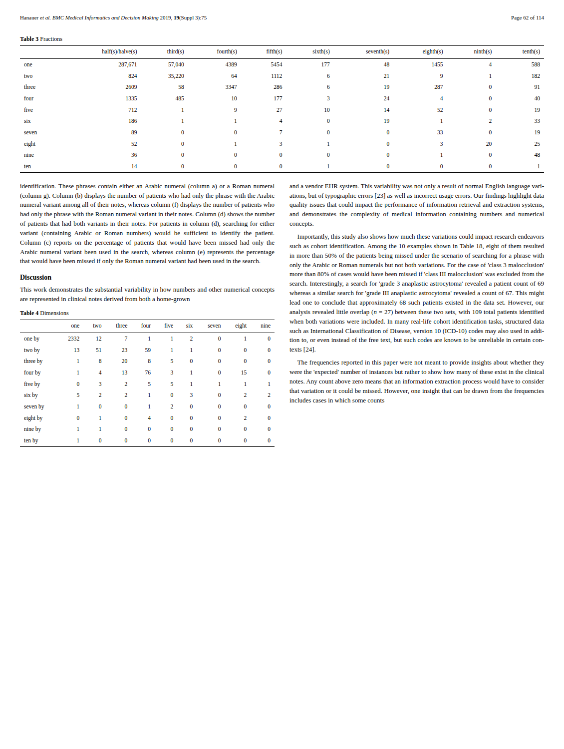Hanauer et al. BMC Medical Informatics and Decision Making 2019, 19(Suppl 3):75
Page 62 of 114
Table 3 Fractions
| | half(s)/halve(s) | third(s) | fourth(s) | fifth(s) | sixth(s) | seventh(s) | eighth(s) | ninth(s) | tenth(s) |
| --- | --- | --- | --- | --- | --- | --- | --- | --- | --- |
| one | 287,671 | 57,040 | 4389 | 5454 | 177 | 48 | 1455 | 4 | 588 |
| two | 824 | 35,220 | 64 | 1112 | 6 | 21 | 9 | 1 | 182 |
| three | 2609 | 58 | 3347 | 286 | 6 | 19 | 287 | 0 | 91 |
| four | 1335 | 485 | 10 | 177 | 3 | 24 | 4 | 0 | 40 |
| five | 712 | 1 | 9 | 27 | 10 | 14 | 52 | 0 | 19 |
| six | 186 | 1 | 1 | 4 | 0 | 19 | 1 | 2 | 33 |
| seven | 89 | 0 | 0 | 7 | 0 | 0 | 33 | 0 | 19 |
| eight | 52 | 0 | 1 | 3 | 1 | 0 | 3 | 20 | 25 |
| nine | 36 | 0 | 0 | 0 | 0 | 0 | 1 | 0 | 48 |
| ten | 14 | 0 | 0 | 0 | 1 | 0 | 0 | 0 | 1 |
identification. These phrases contain either an Arabic numeral (column a) or a Roman numeral (column g). Column (b) displays the number of patients who had only the phrase with the Arabic numeral variant among all of their notes, whereas column (f) displays the number of patients who had only the phrase with the Roman numeral variant in their notes. Column (d) shows the number of patients that had both variants in their notes. For patients in column (d), searching for either variant (containing Arabic or Roman numbers) would be sufficient to identify the patient. Column (c) reports on the percentage of patients that would have been missed had only the Arabic numeral variant been used in the search, whereas column (e) represents the percentage that would have been missed if only the Roman numeral variant had been used in the search.
Discussion
This work demonstrates the substantial variability in how numbers and other numerical concepts are represented in clinical notes derived from both a home-grown
Table 4 Dimensions
| | one | two | three | four | five | six | seven | eight | nine |
| --- | --- | --- | --- | --- | --- | --- | --- | --- | --- |
| one by | 2332 | 12 | 7 | 1 | 1 | 2 | 0 | 1 | 0 |
| two by | 13 | 51 | 23 | 59 | 1 | 1 | 0 | 0 | 0 |
| three by | 1 | 8 | 20 | 8 | 5 | 0 | 0 | 0 | 0 |
| four by | 1 | 4 | 13 | 76 | 3 | 1 | 0 | 15 | 0 |
| five by | 0 | 3 | 2 | 5 | 5 | 1 | 1 | 1 | 1 |
| six by | 5 | 2 | 2 | 1 | 0 | 3 | 0 | 2 | 2 |
| seven by | 1 | 0 | 0 | 1 | 2 | 0 | 0 | 0 | 0 |
| eight by | 0 | 1 | 0 | 4 | 0 | 0 | 0 | 2 | 0 |
| nine by | 1 | 1 | 0 | 0 | 0 | 0 | 0 | 0 | 0 |
| ten by | 1 | 0 | 0 | 0 | 0 | 0 | 0 | 0 | 0 |
and a vendor EHR system. This variability was not only a result of normal English language variations, but of typographic errors [23] as well as incorrect usage errors. Our findings highlight data quality issues that could impact the performance of information retrieval and extraction systems, and demonstrates the complexity of medical information containing numbers and numerical concepts.
Importantly, this study also shows how much these variations could impact research endeavors such as cohort identification. Among the 10 examples shown in Table 18, eight of them resulted in more than 50% of the patients being missed under the scenario of searching for a phrase with only the Arabic or Roman numerals but not both variations. For the case of 'class 3 malocclusion' more than 80% of cases would have been missed if 'class III malocclusion' was excluded from the search. Interestingly, a search for 'grade 3 anaplastic astrocytoma' revealed a patient count of 69 whereas a similar search for 'grade III anaplastic astrocytoma' revealed a count of 67. This might lead one to conclude that approximately 68 such patients existed in the data set. However, our analysis revealed little overlap (n = 27) between these two sets, with 109 total patients identified when both variations were included. In many real-life cohort identification tasks, structured data such as International Classification of Disease, version 10 (ICD-10) codes may also used in addition to, or even instead of the free text, but such codes are known to be unreliable in certain contexts [24].
The frequencies reported in this paper were not meant to provide insights about whether they were the 'expected' number of instances but rather to show how many of these exist in the clinical notes. Any count above zero means that an information extraction process would have to consider that variation or it could be missed. However, one insight that can be drawn from the frequencies includes cases in which some counts